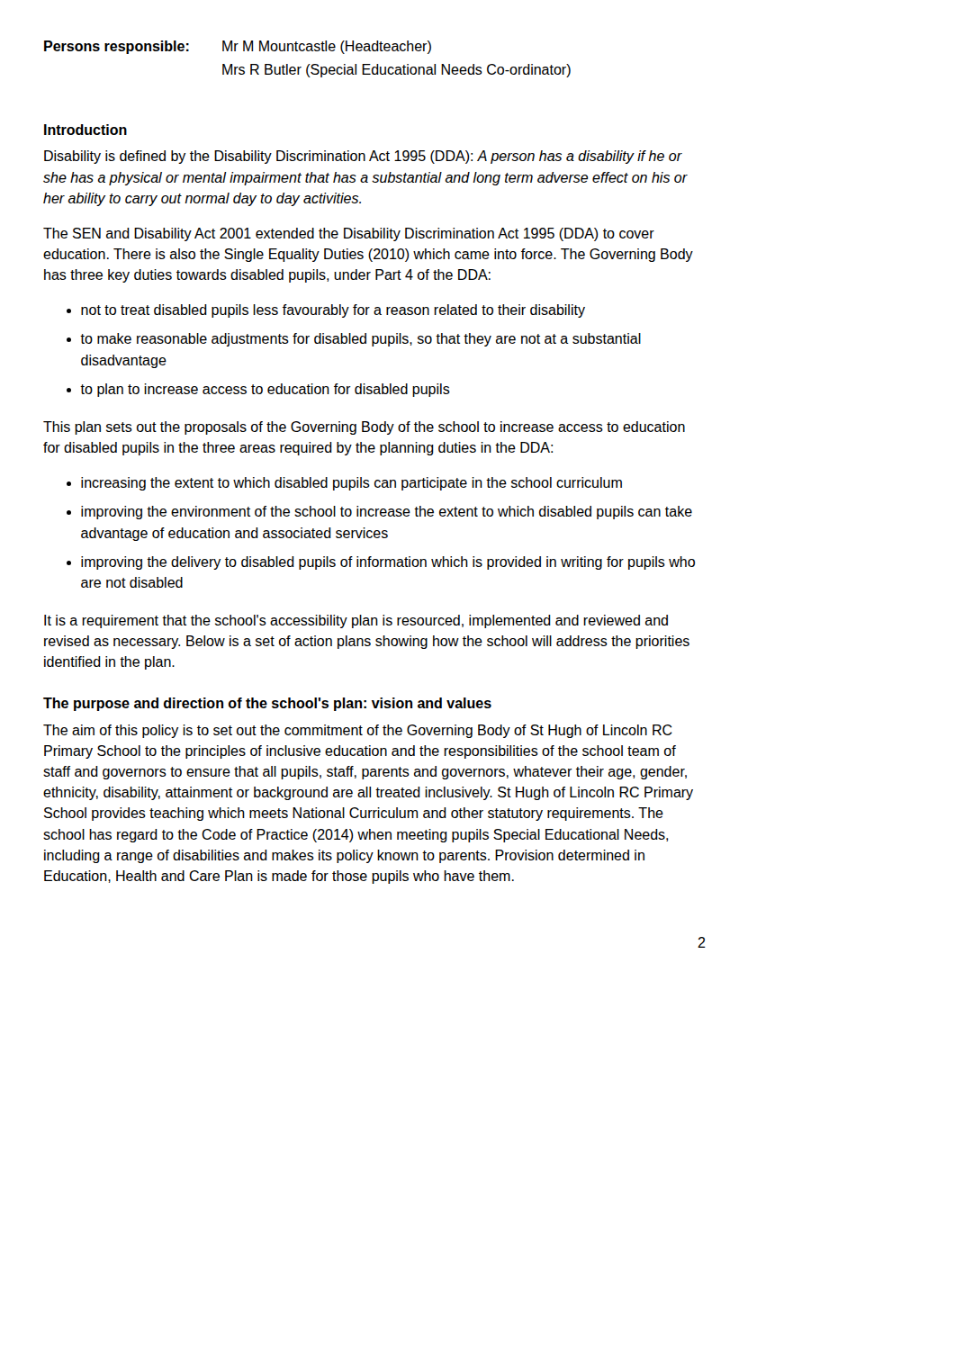| Persons responsible: | Mr M Mountcastle (Headteacher) |
| | Mrs R Butler (Special Educational Needs Co-ordinator) |
Introduction
Disability is defined by the Disability Discrimination Act 1995 (DDA): A person has a disability if he or she has a physical or mental impairment that has a substantial and long term adverse effect on his or her ability to carry out normal day to day activities.
The SEN and Disability Act 2001 extended the Disability Discrimination Act 1995 (DDA) to cover education. There is also the Single Equality Duties (2010) which came into force. The Governing Body has three key duties towards disabled pupils, under Part 4 of the DDA:
not to treat disabled pupils less favourably for a reason related to their disability
to make reasonable adjustments for disabled pupils, so that they are not at a substantial disadvantage
to plan to increase access to education for disabled pupils
This plan sets out the proposals of the Governing Body of the school to increase access to education for disabled pupils in the three areas required by the planning duties in the DDA:
increasing the extent to which disabled pupils can participate in the school curriculum
improving the environment of the school to increase the extent to which disabled pupils can take advantage of education and associated services
improving the delivery to disabled pupils of information which is provided in writing for pupils who are not disabled
It is a requirement that the school's accessibility plan is resourced, implemented and reviewed and revised as necessary. Below is a set of action plans showing how the school will address the priorities identified in the plan.
The purpose and direction of the school's plan: vision and values
The aim of this policy is to set out the commitment of the Governing Body of St Hugh of Lincoln RC Primary School to the principles of inclusive education and the responsibilities of the school team of staff and governors to ensure that all pupils, staff, parents and governors, whatever their age, gender, ethnicity, disability, attainment or background are all treated inclusively. St Hugh of Lincoln RC Primary School provides teaching which meets National Curriculum and other statutory requirements. The school has regard to the Code of Practice (2014) when meeting pupils Special Educational Needs, including a range of disabilities and makes its policy known to parents. Provision determined in Education, Health and Care Plan is made for those pupils who have them.
2